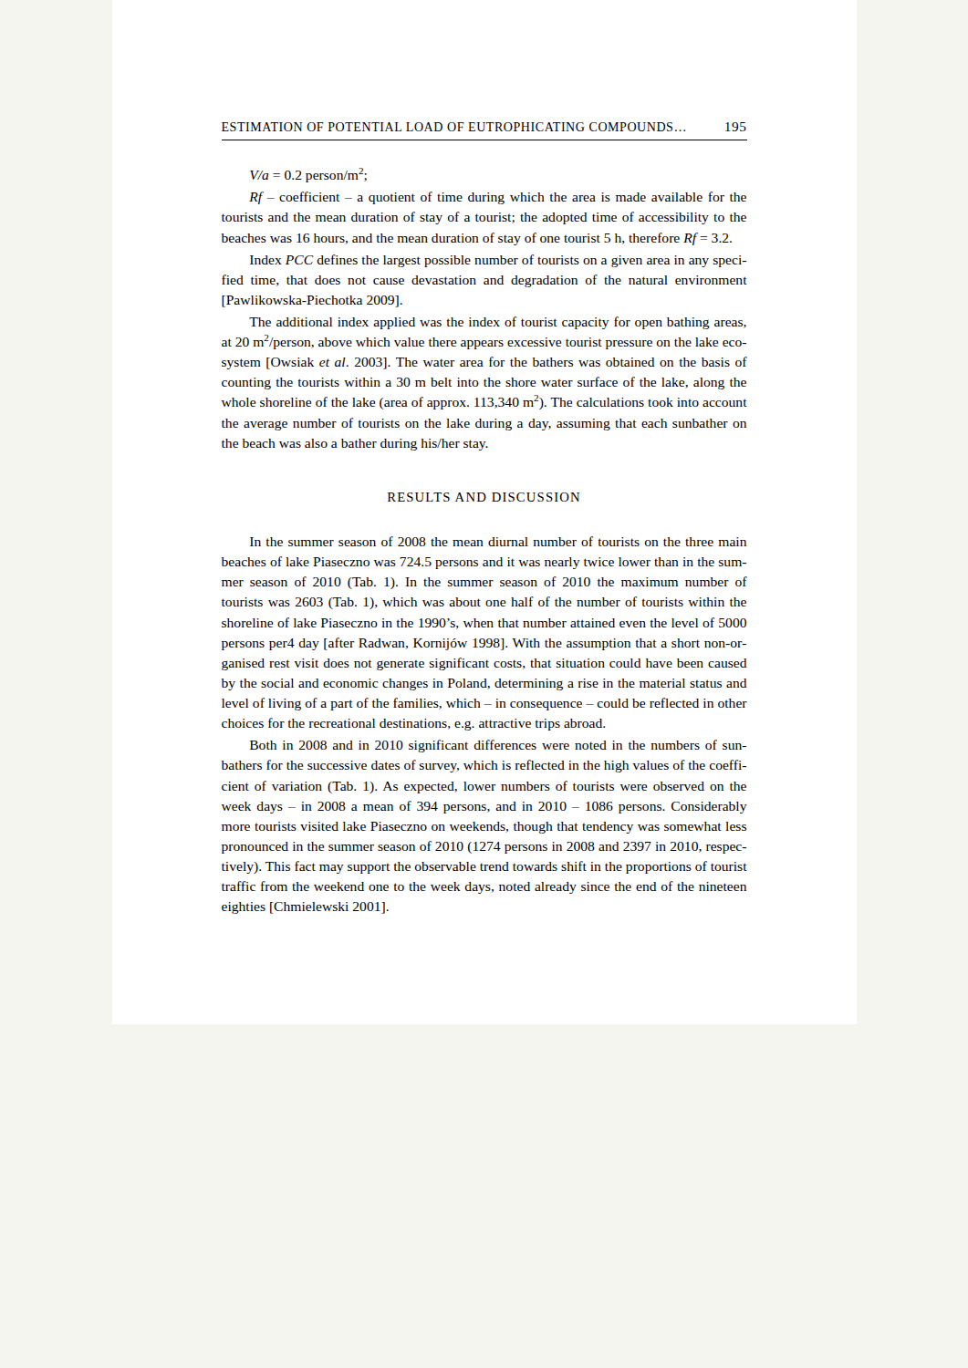Estimation of potential load of eutrophicating compounds… 195
V/a = 0.2 person/m2;
Rf – coefficient – a quotient of time during which the area is made available for the tourists and the mean duration of stay of a tourist; the adopted time of accessibility to the beaches was 16 hours, and the mean duration of stay of one tourist 5 h, therefore Rf = 3.2.
Index PCC defines the largest possible number of tourists on a given area in any specified time, that does not cause devastation and degradation of the natural environment [Pawlikowska-Piechotka 2009].
The additional index applied was the index of tourist capacity for open bathing areas, at 20 m2/person, above which value there appears excessive tourist pressure on the lake ecosystem [Owsiak et al. 2003]. The water area for the bathers was obtained on the basis of counting the tourists within a 30 m belt into the shore water surface of the lake, along the whole shoreline of the lake (area of approx. 113,340 m2). The calculations took into account the average number of tourists on the lake during a day, assuming that each sunbather on the beach was also a bather during his/her stay.
RESULTS AND DISCUSSION
In the summer season of 2008 the mean diurnal number of tourists on the three main beaches of lake Piaseczno was 724.5 persons and it was nearly twice lower than in the summer season of 2010 (Tab. 1). In the summer season of 2010 the maximum number of tourists was 2603 (Tab. 1), which was about one half of the number of tourists within the shoreline of lake Piaseczno in the 1990’s, when that number attained even the level of 5000 persons per4 day [after Radwan, Kornijów 1998]. With the assumption that a short non-organised rest visit does not generate significant costs, that situation could have been caused by the social and economic changes in Poland, determining a rise in the material status and level of living of a part of the families, which – in consequence – could be reflected in other choices for the recreational destinations, e.g. attractive trips abroad.
Both in 2008 and in 2010 significant differences were noted in the numbers of sunbathers for the successive dates of survey, which is reflected in the high values of the coefficient of variation (Tab. 1). As expected, lower numbers of tourists were observed on the week days – in 2008 a mean of 394 persons, and in 2010 – 1086 persons. Considerably more tourists visited lake Piaseczno on weekends, though that tendency was somewhat less pronounced in the summer season of 2010 (1274 persons in 2008 and 2397 in 2010, respectively). This fact may support the observable trend towards shift in the proportions of tourist traffic from the weekend one to the week days, noted already since the end of the nineteen eighties [Chmielewski 2001].